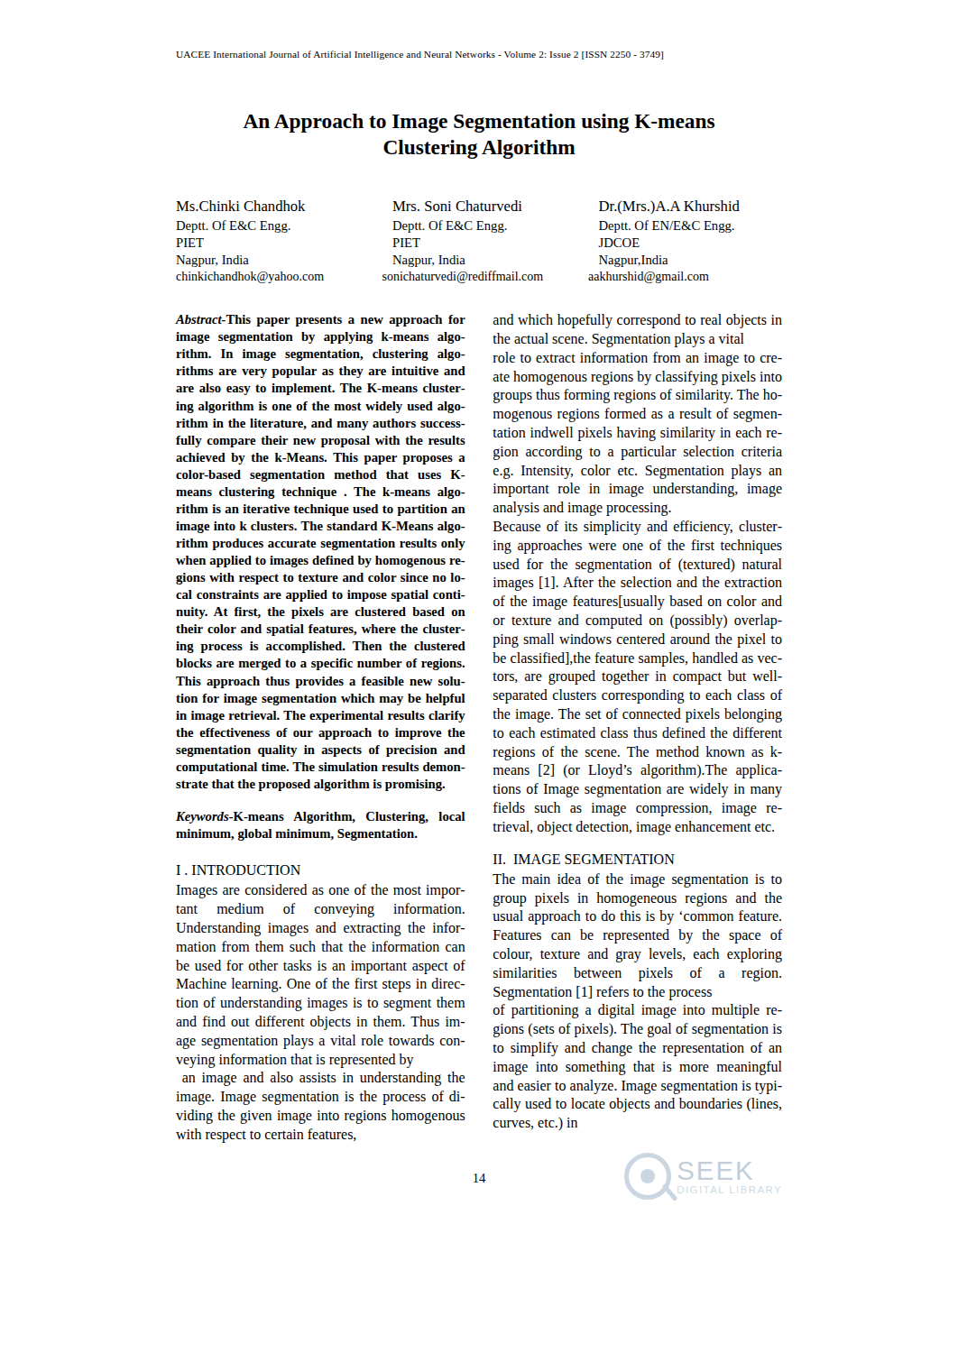UACEE International Journal of Artificial Intelligence and Neural Networks - Volume 2: Issue 2 [ISSN 2250 - 3749]
An Approach to Image Segmentation using K-means Clustering Algorithm
Ms.Chinki Chandhok
Deptt. Of E&C Engg.
PIET
Nagpur, India
chinkichandhok@yahoo.com
Mrs. Soni Chaturvedi
Deptt. Of E&C Engg.
PIET
Nagpur, India
sonichaturvedi@rediffmail.com
Dr.(Mrs.)A.A Khurshid
Deptt. Of EN/E&C Engg.
JDCOE
Nagpur,India
aakhurshid@gmail.com
Abstract-This paper presents a new approach for image segmentation by applying k-means algorithm. In image segmentation, clustering algorithms are very popular as they are intuitive and are also easy to implement. The K-means clustering algorithm is one of the most widely used algorithm in the literature, and many authors successfully compare their new proposal with the results achieved by the k-Means. This paper proposes a color-based segmentation method that uses K-means clustering technique . The k-means algorithm is an iterative technique used to partition an image into k clusters. The standard K-Means algorithm produces accurate segmentation results only when applied to images defined by homogenous regions with respect to texture and color since no local constraints are applied to impose spatial continuity. At first, the pixels are clustered based on their color and spatial features, where the clustering process is accomplished. Then the clustered blocks are merged to a specific number of regions. This approach thus provides a feasible new solution for image segmentation which may be helpful in image retrieval. The experimental results clarify the effectiveness of our approach to improve the segmentation quality in aspects of precision and computational time. The simulation results demonstrate that the proposed algorithm is promising.
Keywords-K-means Algorithm, Clustering, local minimum, global minimum, Segmentation.
I . INTRODUCTION
Images are considered as one of the most important medium of conveying information. Understanding images and extracting the information from them such that the information can be used for other tasks is an important aspect of Machine learning. One of the first steps in direction of understanding images is to segment them and find out different objects in them. Thus image segmentation plays a vital role towards conveying information that is represented by
an image and also assists in understanding the image. Image segmentation is the process of dividing the given image into regions homogenous with respect to certain features,
and which hopefully correspond to real objects in the actual scene. Segmentation plays a vital
role to extract information from an image to create homogenous regions by classifying pixels into groups thus forming regions of similarity. The homogenous regions formed as a result of segmentation indwell pixels having similarity in each region according to a particular selection criteria e.g. Intensity, color etc. Segmentation plays an important role in image understanding, image analysis and image processing.
Because of its simplicity and efficiency, clustering approaches were one of the first techniques used for the segmentation of (textured) natural images [1]. After the selection and the extraction of the image features[usually based on color and or texture and computed on (possibly) overlapping small windows centered around the pixel to be classified],the feature samples, handled as vectors, are grouped together in compact but well-separated clusters corresponding to each class of the image. The set of connected pixels belonging to each estimated class thus defined the different regions of the scene. The method known as k-means [2] (or Lloyd’s algorithm).The applications of Image segmentation are widely in many fields such as image compression, image retrieval, object detection, image enhancement etc.
II. IMAGE SEGMENTATION
The main idea of the image segmentation is to group pixels in homogeneous regions and the usual approach to do this is by ‘common feature. Features can be represented by the space of colour, texture and gray levels, each exploring similarities between pixels of a region. Segmentation [1] refers to the process
of partitioning a digital image into multiple regions (sets of pixels). The goal of segmentation is to simplify and change the representation of an image into something that is more meaningful and easier to analyze. Image segmentation is typically used to locate objects and boundaries (lines, curves, etc.) in
14
SEEK
DIGITAL LIBRARY